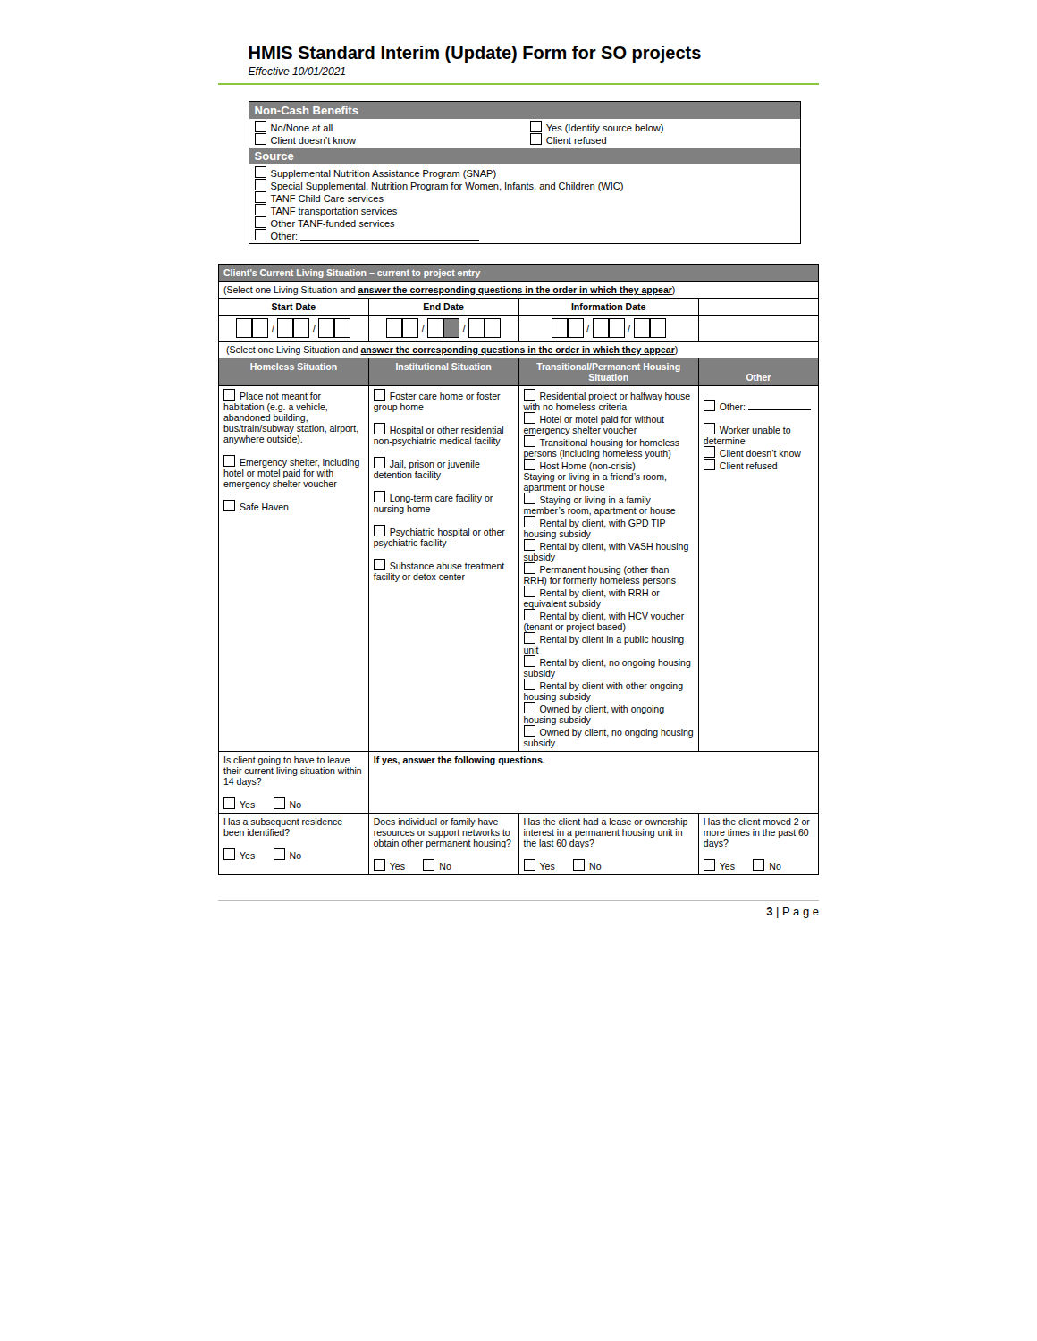HMIS Standard Interim (Update) Form for SO projects
Effective 10/01/2021
| Non-Cash Benefits |
| No/None at all Client doesn’t know | Yes (Identify source below) Client refused |
| Source |
| Supplemental Nutrition Assistance Program (SNAP) Special Supplemental, Nutrition Program for Women, Infants, and Children (WIC) TANF Child Care services TANF transportation services Other TANF-funded services Other: |
| Client’s Current Living Situation – current to project entry |
| (Select one Living Situation and answer the corresponding questions in the order in which they appear ) |
| Start Date | End Date | Information Date | |
| / / | / / | / / | |
| (Select one Living Situation and answer the corresponding questions in the order in which they appear ) |
| Homeless Situation | Institutional Situation | Transitional/Permanent Housing Situation | Other |
| Place not meant for habitation (e.g. a vehicle, abandoned building, bus/train/subway station, airport, anywhere outside). Emergency shelter, including hotel or motel paid for with emergency shelter voucher Safe Haven | Foster care home or foster group home Hospital or other residential non-psychiatric medical facility Jail, prison or juvenile detention facility Long-term care facility or nursing home Psychiatric hospital or other psychiatric facility Substance abuse treatment facility or detox center | Residential project or halfway house with no homeless criteria Hotel or motel paid for without emergency shelter voucher Transitional housing for homeless persons (including homeless youth) Host Home (non-crisis) Staying or living in a friend’s room, apartment or house Staying or living in a family member’s room, apartment or house Rental by client, with GPD TIP housing subsidy Rental by client, with VASH housing subsidy Permanent housing (other than RRH) for formerly homeless persons Rental by client, with RRH or equivalent subsidy Rental by client, with HCV voucher (tenant or project based) Rental by client in a public housing unit Rental by client, no ongoing housing subsidy Rental by client with other ongoing housing subsidy Owned by client, with ongoing housing subsidy Owned by client, no ongoing housing subsidy | Other: Worker unable to determine Client doesn’t know Client refused |
| Is client going to have to leave their current living situation within 14 days? Yes No | If yes, answer the following questions. |
| Has a subsequent residence been identified? Yes No | Does individual or family have resources or support networks to obtain other permanent housing? Yes No | Has the client had a lease or ownership interest in a permanent housing unit in the last 60 days? Yes No | Has the client moved 2 or more times in the past 60 days? Yes No |
3 | P a g e